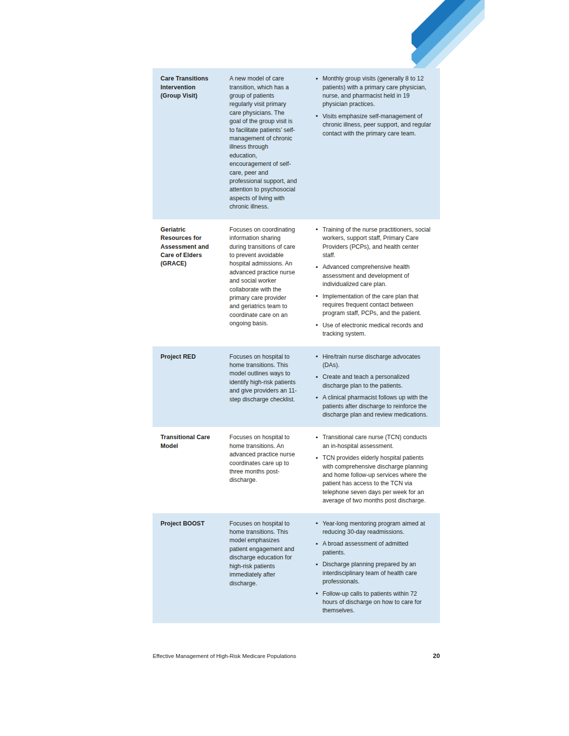| Care Transitions Intervention (Group Visit) | A new model of care transition, which has a group of patients regularly visit primary care physicians. The goal of the group visit is to facilitate patients’ self-management of chronic illness through education, encouragement of self-care, peer and professional support, and attention to psychosocial aspects of living with chronic illness. | Monthly group visits (generally 8 to 12 patients) with a primary care physician, nurse, and pharmacist held in 19 physician practices. Visits emphasize self-management of chronic illness, peer support, and regular contact with the primary care team. |
| Geriatric Resources for Assessment and Care of Elders (GRACE) | Focuses on coordinating information sharing during transitions of care to prevent avoidable hospital admissions. An advanced practice nurse and social worker collaborate with the primary care provider and geriatrics team to coordinate care on an ongoing basis. | Training of the nurse practitioners, social workers, support staff, Primary Care Providers (PCPs), and health center staff. Advanced comprehensive health assessment and development of individualized care plan. Implementation of the care plan that requires frequent contact between program staff, PCPs, and the patient. Use of electronic medical records and tracking system. |
| Project RED | Focuses on hospital to home transitions. This model outlines ways to identify high-risk patients and give providers an 11-step discharge checklist. | Hire/train nurse discharge advocates (DAs). Create and teach a personalized discharge plan to the patients. A clinical pharmacist follows up with the patients after discharge to reinforce the discharge plan and review medications. |
| Transitional Care Model | Focuses on hospital to home transitions. An advanced practice nurse coordinates care up to three months post-discharge. | Transitional care nurse (TCN) conducts an in-hospital assessment. TCN provides elderly hospital patients with comprehensive discharge planning and home follow-up services where the patient has access to the TCN via telephone seven days per week for an average of two months post discharge. |
| Project BOOST | Focuses on hospital to home transitions. This model emphasizes patient engagement and discharge education for high-risk patients immediately after discharge. | Year-long mentoring program aimed at reducing 30-day readmissions. A broad assessment of admitted patients. Discharge planning prepared by an interdisciplinary team of health care professionals. Follow-up calls to patients within 72 hours of discharge on how to care for themselves. |
Effective Management of High-Risk Medicare Populations
20